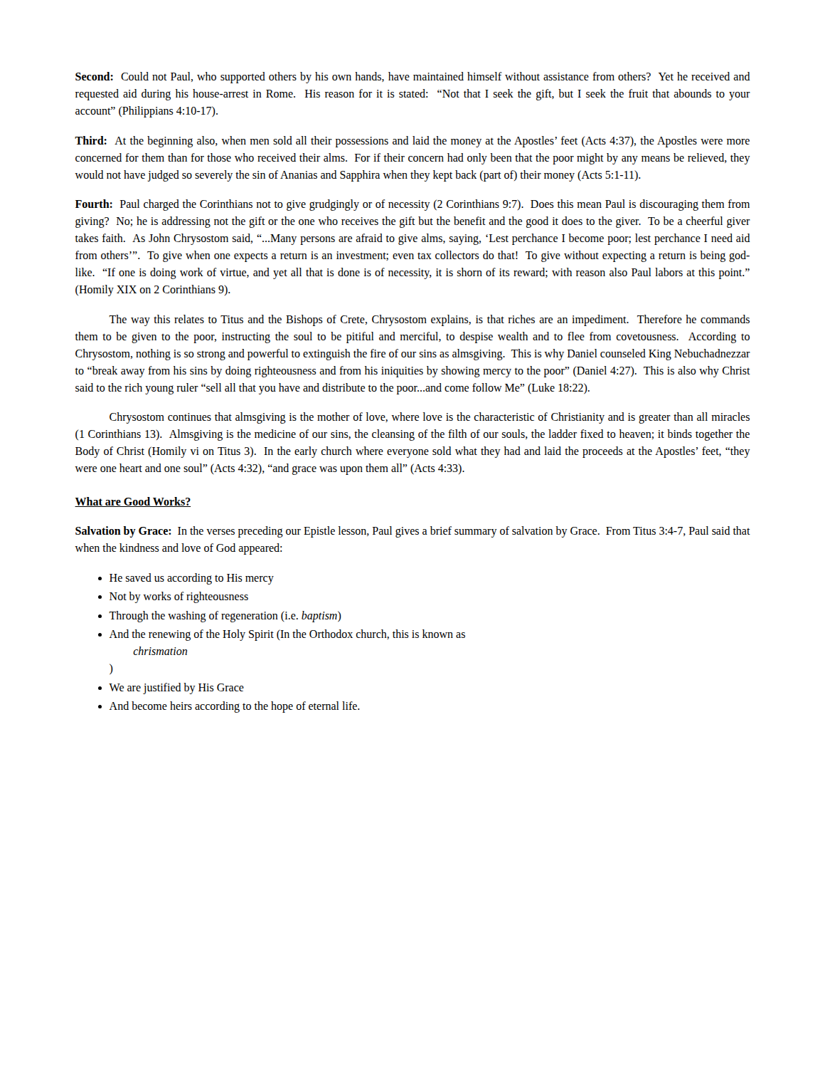Second: Could not Paul, who supported others by his own hands, have maintained himself without assistance from others? Yet he received and requested aid during his house-arrest in Rome. His reason for it is stated: “Not that I seek the gift, but I seek the fruit that abounds to your account” (Philippians 4:10-17).
Third: At the beginning also, when men sold all their possessions and laid the money at the Apostles’ feet (Acts 4:37), the Apostles were more concerned for them than for those who received their alms. For if their concern had only been that the poor might by any means be relieved, they would not have judged so severely the sin of Ananias and Sapphira when they kept back (part of) their money (Acts 5:1-11).
Fourth: Paul charged the Corinthians not to give grudgingly or of necessity (2 Corinthians 9:7). Does this mean Paul is discouraging them from giving? No; he is addressing not the gift or the one who receives the gift but the benefit and the good it does to the giver. To be a cheerful giver takes faith. As John Chrysostom said, “...Many persons are afraid to give alms, saying, ‘Lest perchance I become poor; lest perchance I need aid from others’”. To give when one expects a return is an investment; even tax collectors do that! To give without expecting a return is being god-like. “If one is doing work of virtue, and yet all that is done is of necessity, it is shorn of its reward; with reason also Paul labors at this point.” (Homily XIX on 2 Corinthians 9).
The way this relates to Titus and the Bishops of Crete, Chrysostom explains, is that riches are an impediment. Therefore he commands them to be given to the poor, instructing the soul to be pitiful and merciful, to despise wealth and to flee from covetousness. According to Chrysostom, nothing is so strong and powerful to extinguish the fire of our sins as almsgiving. This is why Daniel counseled King Nebuchadnezzar to “break away from his sins by doing righteousness and from his iniquities by showing mercy to the poor” (Daniel 4:27). This is also why Christ said to the rich young ruler “sell all that you have and distribute to the poor...and come follow Me” (Luke 18:22).
Chrysostom continues that almsgiving is the mother of love, where love is the characteristic of Christianity and is greater than all miracles (1 Corinthians 13). Almsgiving is the medicine of our sins, the cleansing of the filth of our souls, the ladder fixed to heaven; it binds together the Body of Christ (Homily vi on Titus 3). In the early church where everyone sold what they had and laid the proceeds at the Apostles’ feet, “they were one heart and one soul” (Acts 4:32), “and grace was upon them all” (Acts 4:33).
What are Good Works?
Salvation by Grace: In the verses preceding our Epistle lesson, Paul gives a brief summary of salvation by Grace. From Titus 3:4-7, Paul said that when the kindness and love of God appeared:
He saved us according to His mercy
Not by works of righteousness
Through the washing of regeneration (i.e. baptism)
And the renewing of the Holy Spirit (In the Orthodox church, this is known as chrismation)
We are justified by His Grace
And become heirs according to the hope of eternal life.